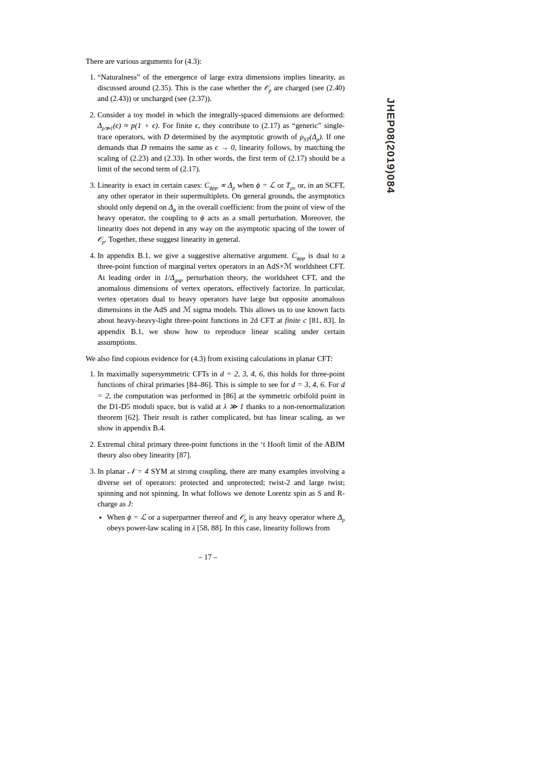JHEP08(2019)084
There are various arguments for (4.3):
“Naturalness” of the emergence of large extra dimensions implies linearity, as discussed around (2.35). This is the case whether the 𝒪p are charged (see (2.40) and (2.43)) or uncharged (see (2.37)).
Consider a toy model in which the integrally-spaced dimensions are deformed: Δp≫1(ϵ) ≈ p(1 + ϵ). For finite ϵ, they contribute to (2.17) as “generic” single-trace operators, with D determined by the asymptotic growth of ρST(Δp). If one demands that D remains the same as ϵ → 0, linearity follows, by matching the scaling of (2.23) and (2.33). In other words, the first term of (2.17) should be a limit of the second term of (2.17).
Linearity is exact in certain cases: Cϕpp ∝ Δp when ϕ = ℒ or Tμν or, in an SCFT, any other operator in their supermultiplets. On general grounds, the asymptotics should only depend on Δϕ in the overall coefficient: from the point of view of the heavy operator, the coupling to ϕ acts as a small perturbation. Moreover, the linearity does not depend in any way on the asymptotic spacing of the tower of 𝒪p. Together, these suggest linearity in general.
In appendix B.1, we give a suggestive alternative argument. Cϕpp is dual to a three-point function of marginal vertex operators in an AdS×ℳ worldsheet CFT. At leading order in 1/Δgap perturbation theory, the worldsheet CFT, and the anomalous dimensions of vertex operators, effectively factorize. In particular, vertex operators dual to heavy operators have large but opposite anomalous dimensions in the AdS and ℳ sigma models. This allows us to use known facts about heavy-heavy-light three-point functions in 2d CFT at finite c [81, 83]. In appendix B.1, we show how to reproduce linear scaling under certain assumptions.
We also find copious evidence for (4.3) from existing calculations in planar CFT:
In maximally supersymmetric CFTs in d = 2, 3, 4, 6, this holds for three-point functions of chiral primaries [84–86]. This is simple to see for d = 3, 4, 6. For d = 2, the computation was performed in [86] at the symmetric orbifold point in the D1-D5 moduli space, but is valid at λ ≫ 1 thanks to a non-renormalization theorem [62]. Their result is rather complicated, but has linear scaling, as we show in appendix B.4.
Extremal chiral primary three-point functions in the ‘t Hooft limit of the ABJM theory also obey linearity [87].
In planar 𝒩 = 4 SYM at strong coupling, there are many examples involving a diverse set of operators: protected and unprotected; twist-2 and large twist; spinning and not spinning. In what follows we denote Lorentz spin as S and R-charge as J:
When ϕ = ℒ or a superpartner thereof and 𝒪p is any heavy operator where Δp obeys power-law scaling in λ [58, 88]. In this case, linearity follows from
– 17 –